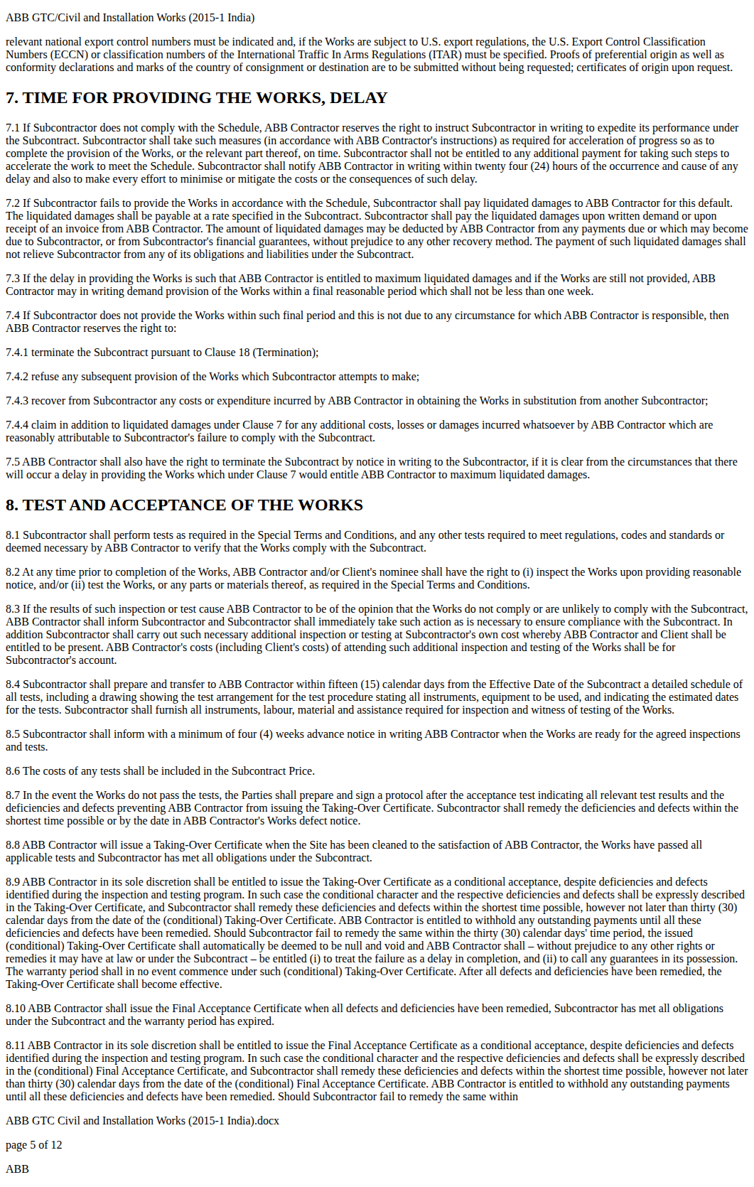ABB GTC/Civil and Installation Works (2015-1 India)
relevant national export control numbers must be indicated and, if the Works are subject to U.S. export regulations, the U.S. Export Control Classification Numbers (ECCN) or classification numbers of the International Traffic In Arms Regulations (ITAR) must be specified. Proofs of preferential origin as well as conformity declarations and marks of the country of consignment or destination are to be submitted without being requested; certificates of origin upon request.
7. TIME FOR PROVIDING THE WORKS, DELAY
7.1 If Subcontractor does not comply with the Schedule, ABB Contractor reserves the right to instruct Subcontractor in writing to expedite its performance under the Subcontract. Subcontractor shall take such measures (in accordance with ABB Contractor's instructions) as required for acceleration of progress so as to complete the provision of the Works, or the relevant part thereof, on time. Subcontractor shall not be entitled to any additional payment for taking such steps to accelerate the work to meet the Schedule. Subcontractor shall notify ABB Contractor in writing within twenty four (24) hours of the occurrence and cause of any delay and also to make every effort to minimise or mitigate the costs or the consequences of such delay.
7.2 If Subcontractor fails to provide the Works in accordance with the Schedule, Subcontractor shall pay liquidated damages to ABB Contractor for this default. The liquidated damages shall be payable at a rate specified in the Subcontract. Subcontractor shall pay the liquidated damages upon written demand or upon receipt of an invoice from ABB Contractor. The amount of liquidated damages may be deducted by ABB Contractor from any payments due or which may become due to Subcontractor, or from Subcontractor's financial guarantees, without prejudice to any other recovery method. The payment of such liquidated damages shall not relieve Subcontractor from any of its obligations and liabilities under the Subcontract.
7.3 If the delay in providing the Works is such that ABB Contractor is entitled to maximum liquidated damages and if the Works are still not provided, ABB Contractor may in writing demand provision of the Works within a final reasonable period which shall not be less than one week.
7.4 If Subcontractor does not provide the Works within such final period and this is not due to any circumstance for which ABB Contractor is responsible, then ABB Contractor reserves the right to:
7.4.1 terminate the Subcontract pursuant to Clause 18 (Termination);
7.4.2 refuse any subsequent provision of the Works which Subcontractor attempts to make;
7.4.3 recover from Subcontractor any costs or expenditure incurred by ABB Contractor in obtaining the Works in substitution from another Subcontractor;
7.4.4 claim in addition to liquidated damages under Clause 7 for any additional costs, losses or damages incurred whatsoever by ABB Contractor which are reasonably attributable to Subcontractor's failure to comply with the Subcontract.
7.5 ABB Contractor shall also have the right to terminate the Subcontract by notice in writing to the Subcontractor, if it is clear from the circumstances that there will occur a delay in providing the Works which under Clause 7 would entitle ABB Contractor to maximum liquidated damages.
8. TEST AND ACCEPTANCE OF THE WORKS
8.1 Subcontractor shall perform tests as required in the Special Terms and Conditions, and any other tests required to meet regulations, codes and standards or deemed necessary by ABB Contractor to verify that the Works comply with the Subcontract.
8.2 At any time prior to completion of the Works, ABB Contractor and/or Client's nominee shall have the right to (i) inspect the Works upon providing reasonable notice, and/or (ii) test the Works, or any parts or materials thereof, as required in the Special Terms and Conditions.
8.3 If the results of such inspection or test cause ABB Contractor to be of the opinion that the Works do not comply or are unlikely to comply with the Subcontract, ABB Contractor shall inform Subcontractor and Subcontractor shall immediately take such action as is necessary to ensure compliance with the Subcontract. In addition Subcontractor shall carry out such necessary additional inspection or testing at Subcontractor's own cost whereby ABB Contractor and Client shall be entitled to be present. ABB Contractor's costs (including Client's costs) of attending such additional inspection and testing of the Works shall be for Subcontractor's account.
8.4 Subcontractor shall prepare and transfer to ABB Contractor within fifteen (15) calendar days from the Effective Date of the Subcontract a detailed schedule of all tests, including a drawing showing the test arrangement for the test procedure stating all instruments, equipment to be used, and indicating the estimated dates for the tests. Subcontractor shall furnish all instruments, labour, material and assistance required for inspection and witness of testing of the Works.
8.5 Subcontractor shall inform with a minimum of four (4) weeks advance notice in writing ABB Contractor when the Works are ready for the agreed inspections and tests.
8.6 The costs of any tests shall be included in the Subcontract Price.
8.7 In the event the Works do not pass the tests, the Parties shall prepare and sign a protocol after the acceptance test indicating all relevant test results and the deficiencies and defects preventing ABB Contractor from issuing the Taking-Over Certificate. Subcontractor shall remedy the deficiencies and defects within the shortest time possible or by the date in ABB Contractor's Works defect notice.
8.8 ABB Contractor will issue a Taking-Over Certificate when the Site has been cleaned to the satisfaction of ABB Contractor, the Works have passed all applicable tests and Subcontractor has met all obligations under the Subcontract.
8.9 ABB Contractor in its sole discretion shall be entitled to issue the Taking-Over Certificate as a conditional acceptance, despite deficiencies and defects identified during the inspection and testing program. In such case the conditional character and the respective deficiencies and defects shall be expressly described in the Taking-Over Certificate, and Subcontractor shall remedy these deficiencies and defects within the shortest time possible, however not later than thirty (30) calendar days from the date of the (conditional) Taking-Over Certificate. ABB Contractor is entitled to withhold any outstanding payments until all these deficiencies and defects have been remedied. Should Subcontractor fail to remedy the same within the thirty (30) calendar days' time period, the issued (conditional) Taking-Over Certificate shall automatically be deemed to be null and void and ABB Contractor shall – without prejudice to any other rights or remedies it may have at law or under the Subcontract – be entitled (i) to treat the failure as a delay in completion, and (ii) to call any guarantees in its possession. The warranty period shall in no event commence under such (conditional) Taking-Over Certificate. After all defects and deficiencies have been remedied, the Taking-Over Certificate shall become effective.
8.10 ABB Contractor shall issue the Final Acceptance Certificate when all defects and deficiencies have been remedied, Subcontractor has met all obligations under the Subcontract and the warranty period has expired.
8.11 ABB Contractor in its sole discretion shall be entitled to issue the Final Acceptance Certificate as a conditional acceptance, despite deficiencies and defects identified during the inspection and testing program. In such case the conditional character and the respective deficiencies and defects shall be expressly described in the (conditional) Final Acceptance Certificate, and Subcontractor shall remedy these deficiencies and defects within the shortest time possible, however not later than thirty (30) calendar days from the date of the (conditional) Final Acceptance Certificate. ABB Contractor is entitled to withhold any outstanding payments until all these deficiencies and defects have been remedied. Should Subcontractor fail to remedy the same within
ABB GTC Civil and Installation Works (2015-1 India).docx
page 5 of 12
ABB